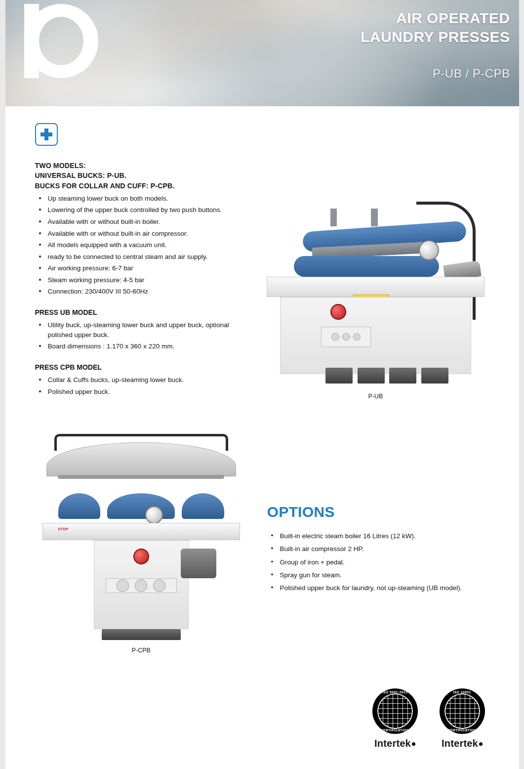AIR OPERATED
LAUNDRY PRESSES
P-UB / P-CPB
TWO MODELS:
UNIVERSAL BUCKS: P-UB.
BUCKS FOR COLLAR AND CUFF: P-CPB.
Up steaming lower buck on both models.
Lowering of the upper buck controlled by two push buttons.
Available with or without built-in boiler.
Available with or without built-in air compressor.
All models equipped with a vacuum unit.
ready to be connected to central steam and air supply.
Air working pressure: 6-7 bar
Steam working pressure: 4-5 bar
Connection: 230/400V III 50-60Hz
PRESS UB MODEL
Utility buck, up-steaming lower buck and upper buck, optional polished upper buck.
Board dimensions : 1.170 x 360 x 220 mm.
PRESS CPB MODEL
Collar & Cuffs bucks, up-steaming lower buck.
Polished upper buck.
P-UB
STOP
P-CPB
OPTIONS
Built-in electric steam boiler 16 Litres (12 kW).
Built-in air compressor 2 HP.
Group of iron + pedal.
Spray gun for steam.
Polished upper buck for laundry, not up-steaming (UB model).
ISO 9001:2015
CERTIFICATION
Intertek
ISO 14001
CERTIFICATION
Intertek